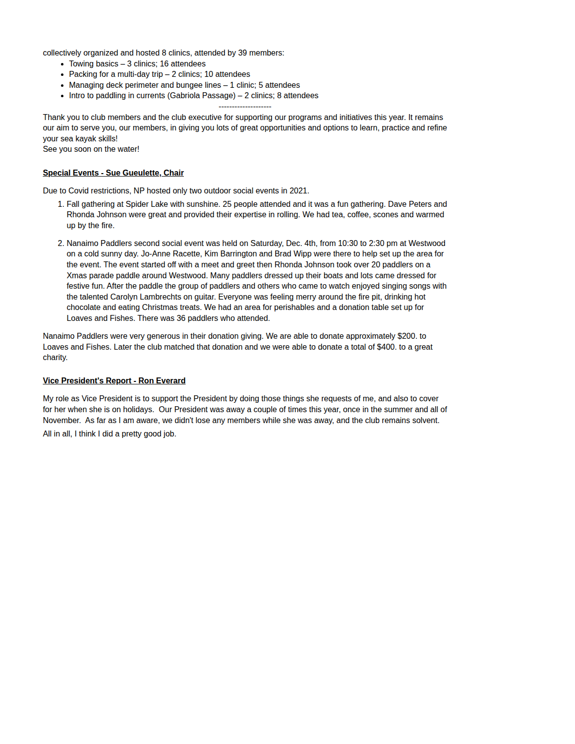collectively organized and hosted 8 clinics, attended by 39 members:
Towing basics – 3 clinics; 16 attendees
Packing for a multi-day trip – 2 clinics; 10 attendees
Managing deck perimeter and bungee lines – 1 clinic; 5 attendees
Intro to paddling in currents (Gabriola Passage) – 2 clinics; 8 attendees
--------------------
Thank you to club members and the club executive for supporting our programs and initiatives this year. It remains our aim to serve you, our members, in giving you lots of great opportunities and options to learn, practice and refine your sea kayak skills!
See you soon on the water!
Special Events - Sue Gueulette, Chair
Due to Covid restrictions, NP hosted only two outdoor social events in 2021.
Fall gathering at Spider Lake with sunshine. 25 people attended and it was a fun gathering. Dave Peters and Rhonda Johnson were great and provided their expertise in rolling. We had tea, coffee, scones and warmed up by the fire.
Nanaimo Paddlers second social event was held on Saturday, Dec. 4th, from 10:30 to 2:30 pm at Westwood on a cold sunny day. Jo-Anne Racette, Kim Barrington and Brad Wipp were there to help set up the area for the event. The event started off with a meet and greet then Rhonda Johnson took over 20 paddlers on a Xmas parade paddle around Westwood. Many paddlers dressed up their boats and lots came dressed for festive fun. After the paddle the group of paddlers and others who came to watch enjoyed singing songs with the talented Carolyn Lambrechts on guitar. Everyone was feeling merry around the fire pit, drinking hot chocolate and eating Christmas treats. We had an area for perishables and a donation table set up for Loaves and Fishes. There was 36 paddlers who attended.
Nanaimo Paddlers were very generous in their donation giving. We are able to donate approximately $200. to Loaves and Fishes. Later the club matched that donation and we were able to donate a total of $400. to a great charity.
Vice President's Report - Ron Everard
My role as Vice President is to support the President by doing those things she requests of me, and also to cover for her when she is on holidays. Our President was away a couple of times this year, once in the summer and all of November. As far as I am aware, we didn't lose any members while she was away, and the club remains solvent.
All in all, I think I did a pretty good job.